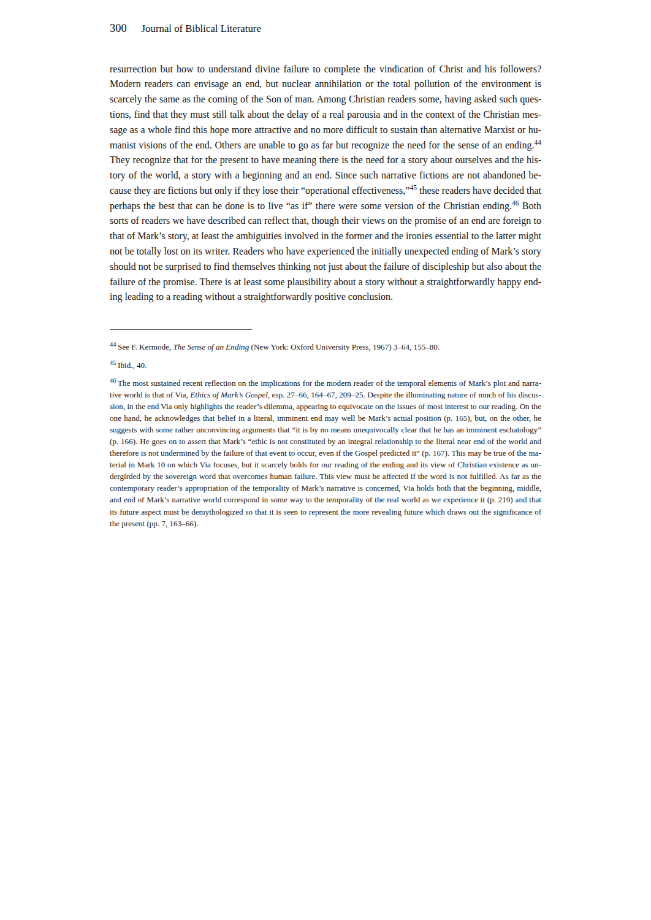300 Journal of Biblical Literature
resurrection but how to understand divine failure to complete the vindication of Christ and his followers? Modern readers can envisage an end, but nuclear annihilation or the total pollution of the environment is scarcely the same as the coming of the Son of man. Among Christian readers some, having asked such questions, find that they must still talk about the delay of a real parousia and in the context of the Christian message as a whole find this hope more attractive and no more difficult to sustain than alternative Marxist or humanist visions of the end. Others are unable to go as far but recognize the need for the sense of an ending.44 They recognize that for the present to have meaning there is the need for a story about ourselves and the history of the world, a story with a beginning and an end. Since such narrative fictions are not abandoned because they are fictions but only if they lose their “operational effectiveness,”45 these readers have decided that perhaps the best that can be done is to live “as if” there were some version of the Christian ending.46 Both sorts of readers we have described can reflect that, though their views on the promise of an end are foreign to that of Mark’s story, at least the ambiguities involved in the former and the ironies essential to the latter might not be totally lost on its writer. Readers who have experienced the initially unexpected ending of Mark’s story should not be surprised to find themselves thinking not just about the failure of discipleship but also about the failure of the promise. There is at least some plausibility about a story without a straightforwardly happy ending leading to a reading without a straightforwardly positive conclusion.
44 See F. Kermode, The Sense of an Ending (New York: Oxford University Press, 1967) 3–64, 155–80.
45 Ibid., 40.
46 The most sustained recent reflection on the implications for the modern reader of the temporal elements of Mark’s plot and narrative world is that of Via, Ethics of Mark’s Gospel, esp. 27–66, 164–67, 209–25. Despite the illuminating nature of much of his discussion, in the end Via only highlights the reader’s dilemma, appearing to equivocate on the issues of most interest to our reading. On the one hand, he acknowledges that belief in a literal, imminent end may well be Mark’s actual position (p. 165), but, on the other, he suggests with some rather unconvincing arguments that “it is by no means unequivocally clear that he has an imminent eschatology” (p. 166). He goes on to assert that Mark’s “ethic is not constituted by an integral relationship to the literal near end of the world and therefore is not undermined by the failure of that event to occur, even if the Gospel predicted it” (p. 167). This may be true of the material in Mark 10 on which Via focuses, but it scarcely holds for our reading of the ending and its view of Christian existence as undergirded by the sovereign word that overcomes human failure. This view must be affected if the word is not fulfilled. As far as the contemporary reader’s appropriation of the temporality of Mark’s narrative is concerned, Via holds both that the beginning, middle, and end of Mark’s narrative world correspond in some way to the temporality of the real world as we experience it (p. 219) and that its future aspect must be demythologized so that it is seen to represent the more revealing future which draws out the significance of the present (pp. 7, 163–66).